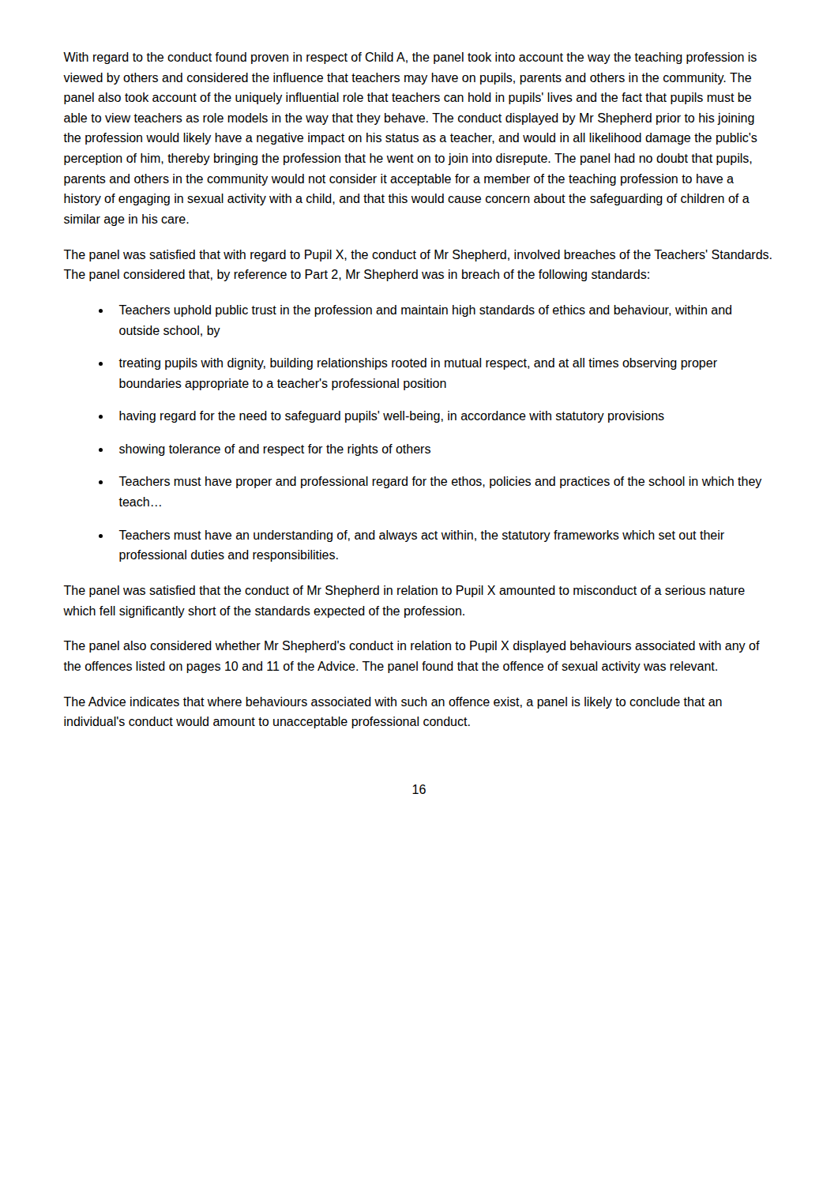With regard to the conduct found proven in respect of Child A, the panel took into account the way the teaching profession is viewed by others and considered the influence that teachers may have on pupils, parents and others in the community. The panel also took account of the uniquely influential role that teachers can hold in pupils' lives and the fact that pupils must be able to view teachers as role models in the way that they behave. The conduct displayed by Mr Shepherd prior to his joining the profession would likely have a negative impact on his status as a teacher, and would in all likelihood damage the public's perception of him, thereby bringing the profession that he went on to join into disrepute. The panel had no doubt that pupils, parents and others in the community would not consider it acceptable for a member of the teaching profession to have a history of engaging in sexual activity with a child, and that this would cause concern about the safeguarding of children of a similar age in his care.
The panel was satisfied that with regard to Pupil X, the conduct of Mr Shepherd, involved breaches of the Teachers' Standards. The panel considered that, by reference to Part 2, Mr Shepherd was in breach of the following standards:
Teachers uphold public trust in the profession and maintain high standards of ethics and behaviour, within and outside school, by
treating pupils with dignity, building relationships rooted in mutual respect, and at all times observing proper boundaries appropriate to a teacher's professional position
having regard for the need to safeguard pupils' well-being, in accordance with statutory provisions
showing tolerance of and respect for the rights of others
Teachers must have proper and professional regard for the ethos, policies and practices of the school in which they teach…
Teachers must have an understanding of, and always act within, the statutory frameworks which set out their professional duties and responsibilities.
The panel was satisfied that the conduct of Mr Shepherd in relation to Pupil X amounted to misconduct of a serious nature which fell significantly short of the standards expected of the profession.
The panel also considered whether Mr Shepherd's conduct in relation to Pupil X displayed behaviours associated with any of the offences listed on pages 10 and 11 of the Advice. The panel found that the offence of sexual activity was relevant.
The Advice indicates that where behaviours associated with such an offence exist, a panel is likely to conclude that an individual's conduct would amount to unacceptable professional conduct.
16